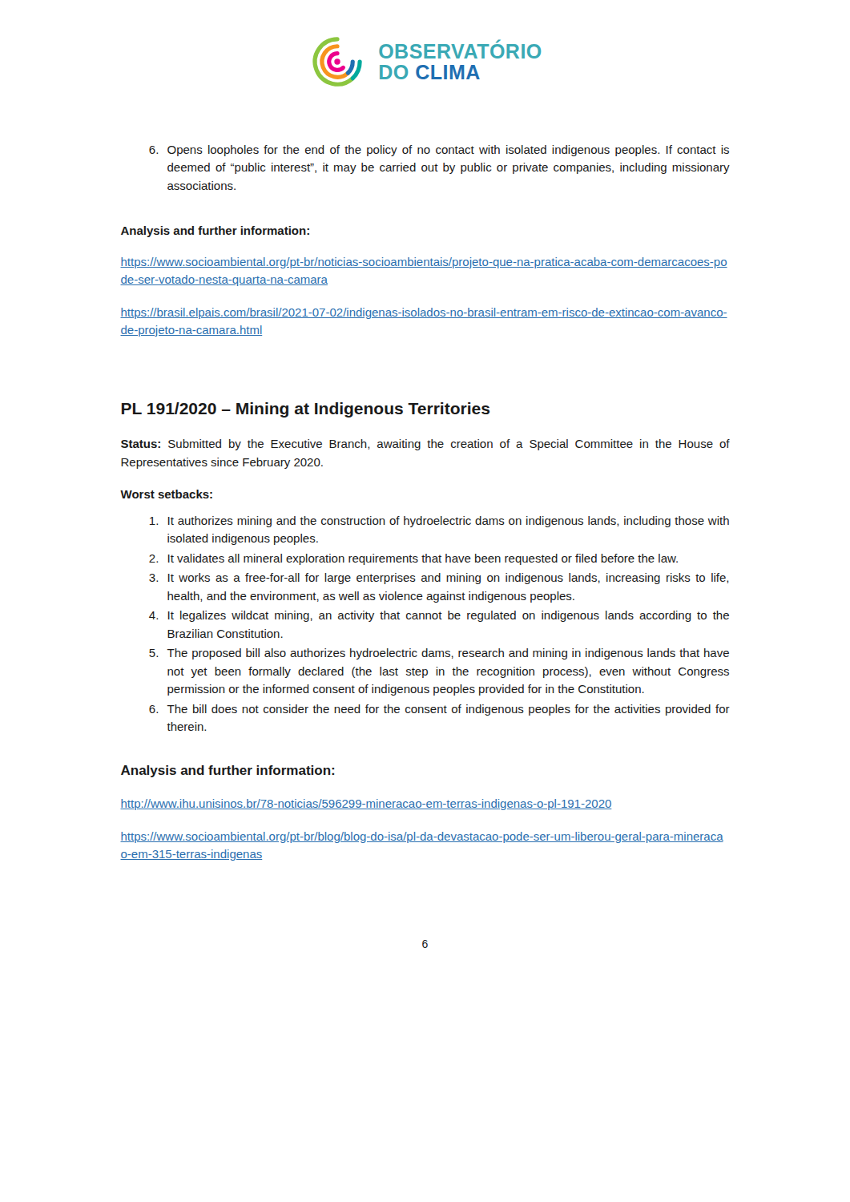OBSERVATÓRIO
DO CLIMA
Opens loopholes for the end of the policy of no contact with isolated indigenous peoples. If contact is deemed of “public interest”, it may be carried out by public or private companies, including missionary associations.
Analysis and further information:
https://www.socioambiental.org/pt-br/noticias-socioambientais/projeto-que-na-pratica-acaba-com-demarcacoes-pode-ser-votado-nesta-quarta-na-camara
https://brasil.elpais.com/brasil/2021-07-02/indigenas-isolados-no-brasil-entram-em-risco-de-extincao-com-avanco-de-projeto-na-camara.html
PL 191/2020 – Mining at Indigenous Territories
Status: Submitted by the Executive Branch, awaiting the creation of a Special Committee in the House of Representatives since February 2020.
Worst setbacks:
It authorizes mining and the construction of hydroelectric dams on indigenous lands, including those with isolated indigenous peoples.
It validates all mineral exploration requirements that have been requested or filed before the law.
It works as a free-for-all for large enterprises and mining on indigenous lands, increasing risks to life, health, and the environment, as well as violence against indigenous peoples.
It legalizes wildcat mining, an activity that cannot be regulated on indigenous lands according to the Brazilian Constitution.
The proposed bill also authorizes hydroelectric dams, research and mining in indigenous lands that have not yet been formally declared (the last step in the recognition process), even without Congress permission or the informed consent of indigenous peoples provided for in the Constitution.
The bill does not consider the need for the consent of indigenous peoples for the activities provided for therein.
Analysis and further information:
http://www.ihu.unisinos.br/78-noticias/596299-mineracao-em-terras-indigenas-o-pl-191-2020
https://www.socioambiental.org/pt-br/blog/blog-do-isa/pl-da-devastacao-pode-ser-um-liberou-geral-para-mineracao-em-315-terras-indigenas
6